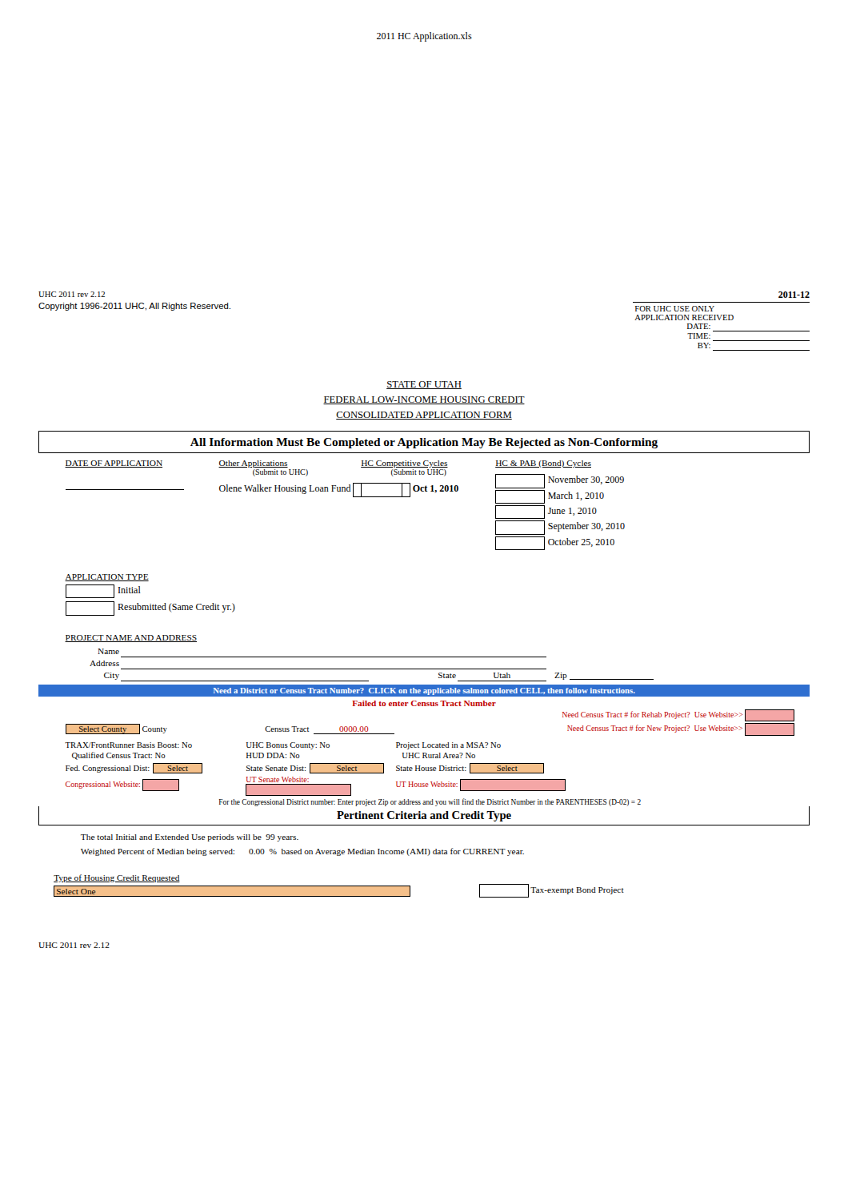2011 HC Application.xls
UHC 2011 rev 2.12
Copyright 1996-2011 UHC, All Rights Reserved.
2011-12
FOR UHC USE ONLY
APPLICATION RECEIVED
| DATE: | |
| TIME: | |
| BY: | |
STATE OF UTAH
FEDERAL LOW-INCOME HOUSING CREDIT
CONSOLIDATED APPLICATION FORM
All Information Must Be Completed or Application May Be Rejected as Non-Conforming
DATE OF APPLICATION
Other Applications
(Submit to UHC)
Olene Walker Housing Loan Fund
HC Competitive Cycles
(Submit to UHC)
Oct 1, 2010
HC & PAB (Bond) Cycles
November 30, 2009
March 1, 2010
June 1, 2010
September 30, 2010
October 25, 2010
APPLICATION TYPE
Initial
Resubmitted (Same Credit yr.)
PROJECT NAME AND ADDRESS
| Name | | |
| Address | | |
| City | | State | Utah | Zip |
Need a District or Census Tract Number? CLICK on the applicable salmon colored CELL, then follow instructions.
Failed to enter Census Tract Number
Need Census Tract # for Rehab Project? Use Website>>
Select County County
Census Tract 0000.00
Need Census Tract # for New Project? Use Website>>
TRAX/FrontRunner Basis Boost: No
UHC Bonus County: No
Project Located in a MSA? No
Qualified Census Tract: No
HUD DDA: No
UHC Rural Area? No
Fed. Congressional Dist: Select
State Senate Dist: Select
State House District: Select
Congressional Website:
UT Senate Website:
UT House Website:
For the Congressional District number: Enter project Zip or address and you will find the District Number in the PARENTHESES (D-02) = 2
Pertinent Criteria and Credit Type
The total Initial and Extended Use periods will be 99 years.
Weighted Percent of Median being served: 0.00 % based on Average Median Income (AMI) data for CURRENT year.
Type of Housing Credit Requested
Select One
Tax-exempt Bond Project
UHC 2011 rev 2.12